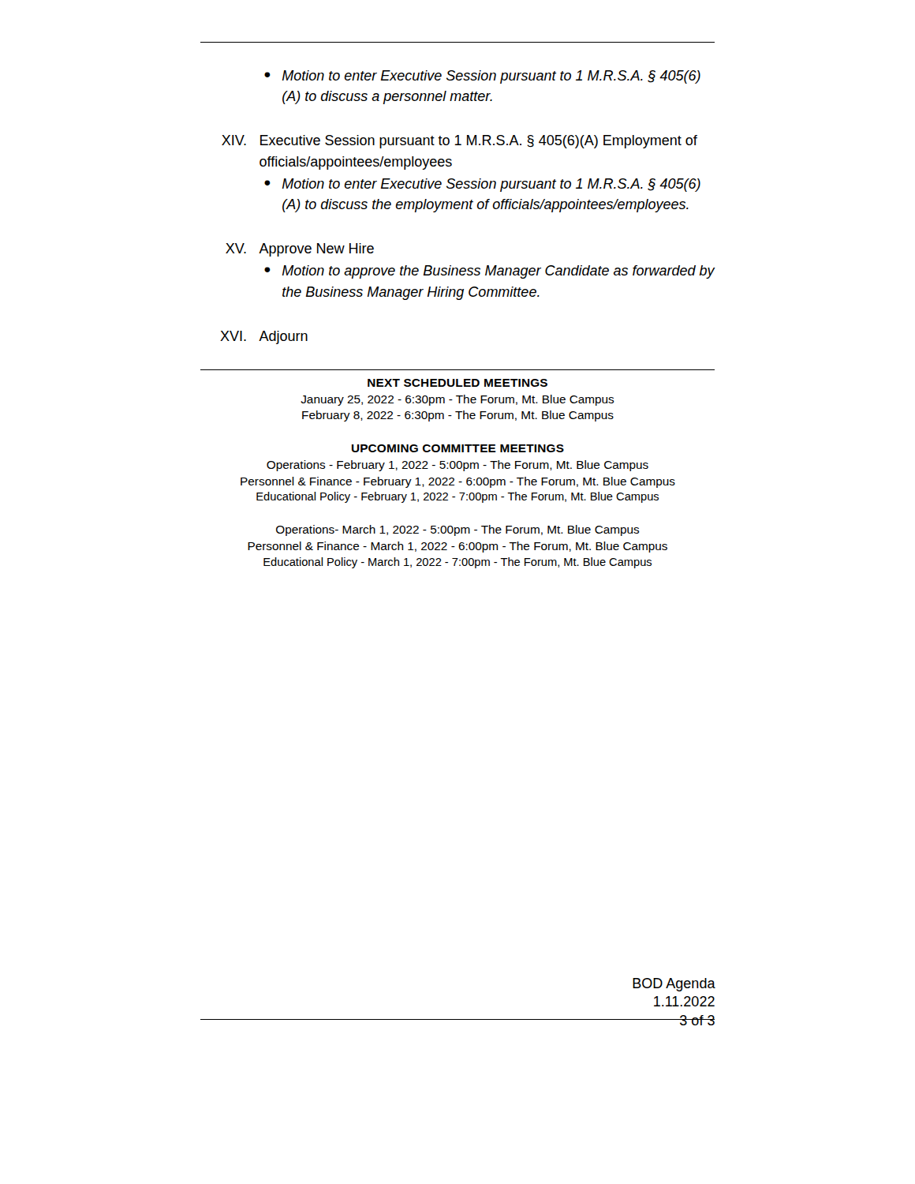Motion to enter Executive Session pursuant to 1 M.R.S.A. § 405(6)(A) to discuss a personnel matter.
XIV.
Executive Session pursuant to 1 M.R.S.A. § 405(6)(A) Employment of officials/appointees/employees
Motion to enter Executive Session pursuant to 1 M.R.S.A. § 405(6)(A) to discuss the employment of officials/appointees/employees.
XV.
Approve New Hire
Motion to approve the Business Manager Candidate as forwarded by the Business Manager Hiring Committee.
XVI.
Adjourn
NEXT SCHEDULED MEETINGS
January 25, 2022 - 6:30pm - The Forum, Mt. Blue Campus
February 8, 2022 - 6:30pm - The Forum, Mt. Blue Campus
UPCOMING COMMITTEE MEETINGS
Operations - February 1, 2022 - 5:00pm - The Forum, Mt. Blue Campus
Personnel & Finance - February 1, 2022 - 6:00pm - The Forum, Mt. Blue Campus
Educational Policy - February 1, 2022 - 7:00pm - The Forum, Mt. Blue Campus
Operations- March 1, 2022 - 5:00pm - The Forum, Mt. Blue Campus
Personnel & Finance - March 1, 2022 - 6:00pm - The Forum, Mt. Blue Campus
Educational Policy - March 1, 2022 - 7:00pm - The Forum, Mt. Blue Campus
BOD Agenda
1.11.2022
3 of 3